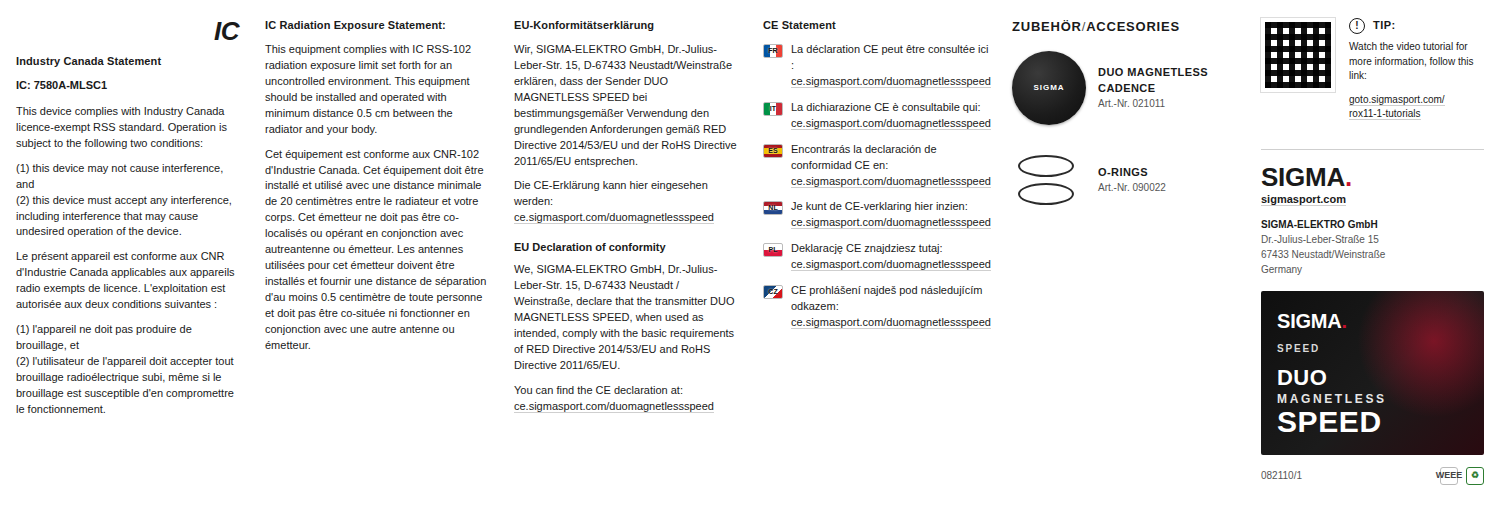IC
Industry Canada Statement
IC: 7580A-MLSC1
This device complies with Industry Canada licence-exempt RSS standard. Operation is subject to the following two conditions:
(1) this device may not cause interference, and
(2) this device must accept any interference, including interference that may cause undesired operation of the device.
Le présent appareil est conforme aux CNR d'Industrie Canada applicables aux appareils radio exempts de licence. L'exploitation est autorisée aux deux conditions suivantes :
(1) l'appareil ne doit pas produire de brouillage, et
(2) l'utilisateur de l'appareil doit accepter tout brouillage radioélectrique subi, même si le brouillage est susceptible d'en compromettre le fonctionnement.
IC Radiation Exposure Statement:
This equipment complies with IC RSS-102 radiation exposure limit set forth for an uncontrolled environment. This equipment should be installed and operated with minimum distance 0.5 cm between the radiator and your body.
Cet équipement est conforme aux CNR-102 d'Industrie Canada. Cet équipement doit être installé et utilisé avec une distance minimale de 20 centimètres entre le radiateur et votre corps. Cet émetteur ne doit pas être co-localisés ou opérant en conjonction avec autreantenne ou émetteur. Les antennes utilisées pour cet émetteur doivent être installés et fournir une distance de séparation d'au moins 0.5 centimètre de toute personne et doit pas être co-située ni fonctionner en conjonction avec une autre antenne ou émetteur.
EU-Konformitätserklärung
Wir, SIGMA-ELEKTRO GmbH, Dr.-Julius-Leber-Str. 15, D-67433 Neustadt/Weinstraße erklären, dass der Sender DUO MAGNETLESS SPEED bei bestimmungsgemäßer Verwendung den grundlegenden Anforderungen gemäß RED Directive 2014/53/EU und der RoHS Directive 2011/65/EU entsprechen.
Die CE-Erklärung kann hier eingesehen werden:
ce.sigmasport.com/duomagnetlessspeed
EU Declaration of conformity
We, SIGMA-ELEKTRO GmbH, Dr.-Julius-Leber-Str. 15, D-67433 Neustadt / Weinstraße, declare that the transmitter DUO MAGNETLESS SPEED, when used as intended, comply with the basic requirements of RED Directive 2014/53/EU and RoHS Directive 2011/65/EU.
You can find the CE declaration at:
ce.sigmasport.com/duomagnetlessspeed
CE Statement
FR La déclaration CE peut être consultée ici :
ce.sigmasport.com/duomagnetlessspeed
IT La dichiarazione CE è consultabile qui:
ce.sigmasport.com/duomagnetlessspeed
ES Encontrarás la declaración de conformidad CE en:
ce.sigmasport.com/duomagnetlessspeed
NL Je kunt de CE-verklaring hier inzien:
ce.sigmasport.com/duomagnetlessspeed
PL Deklarację CE znajdziesz tutaj:
ce.sigmasport.com/duomagnetlessspeed
CZ CE prohlášení najdeš pod následujícím odkazem:
ce.sigmasport.com/duomagnetlessspeed
ZUBEHÖR/ACCESORIES
DUO MAGNETLESS
CADENCE
Art.-Nr. 021011
O-RINGS
Art.-Nr. 090022
! TIP:
Watch the video tutorial for more information, follow this link:
goto.sigmasport.com/
rox11-1-tutorials
SIGMA.
sigmasport.com
SIGMA-ELEKTRO GmbH
Dr.-Julius-Leber-Straße 15
67433 Neustadt/Weinstraße
Germany
SIGMA.
SPEED
DUO MAGNETLESS SPEED
082110/1 WEEE ♻